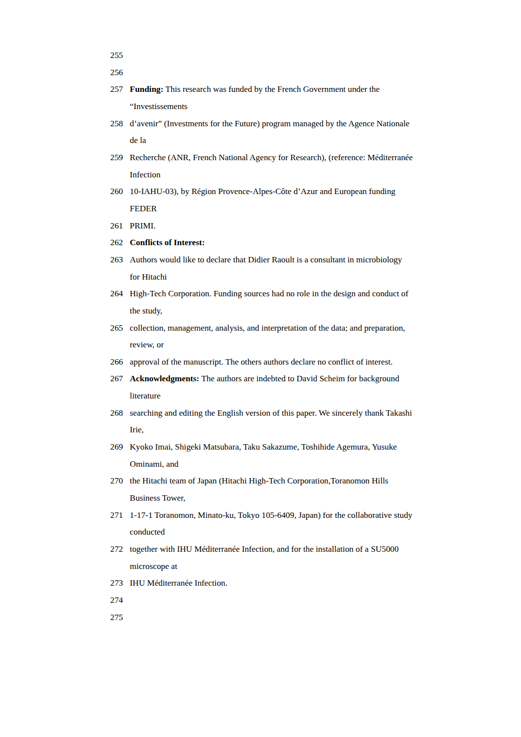Funding: This research was funded by the French Government under the “Investissements
d’avenir” (Investments for the Future) program managed by the Agence Nationale de la
Recherche (ANR, French National Agency for Research), (reference: Méditerranée Infection
10-IAHU-03), by Région Provence-Alpes-Côte d’Azur and European funding FEDER
PRIMI.
Conflicts of Interest:
Authors would like to declare that Didier Raoult is a consultant in microbiology for Hitachi
High-Tech Corporation. Funding sources had no role in the design and conduct of the study,
collection, management, analysis, and interpretation of the data; and preparation, review, or
approval of the manuscript. The others authors declare no conflict of interest.
Acknowledgments: The authors are indebted to David Scheim for background literature
searching and editing the English version of this paper. We sincerely thank Takashi Irie,
Kyoko Imai, Shigeki Matsubara, Taku Sakazume, Toshihide Agemura, Yusuke Ominami, and
the Hitachi team of Japan (Hitachi High-Tech Corporation,Toranomon Hills Business Tower,
1-17-1 Toranomon, Minato-ku, Tokyo 105-6409, Japan) for the collaborative study conducted
together with IHU Méditerranée Infection, and for the installation of a SU5000 microscope at
IHU Méditerranée Infection.